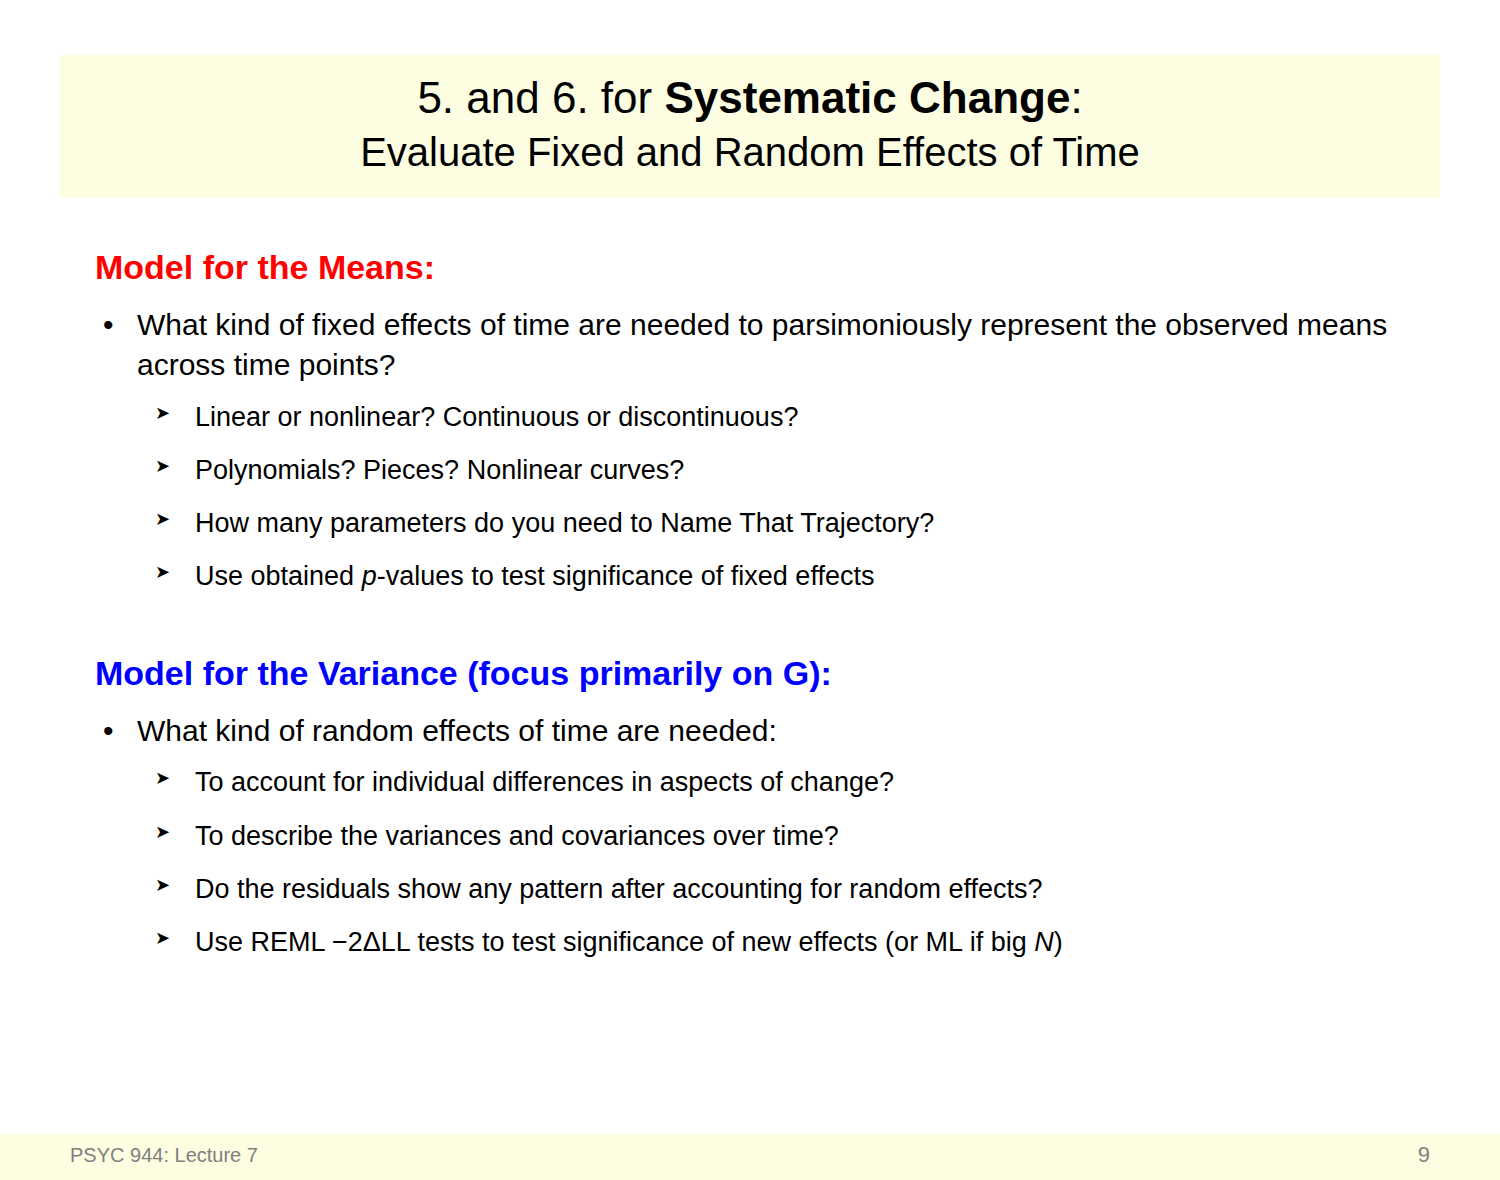5. and 6. for Systematic Change:
Evaluate Fixed and Random Effects of Time
Model for the Means:
What kind of fixed effects of time are needed to parsimoniously represent the observed means across time points?
Linear or nonlinear? Continuous or discontinuous?
Polynomials? Pieces? Nonlinear curves?
How many parameters do you need to Name That Trajectory?
Use obtained p-values to test significance of fixed effects
Model for the Variance (focus primarily on G):
What kind of random effects of time are needed:
To account for individual differences in aspects of change?
To describe the variances and covariances over time?
Do the residuals show any pattern after accounting for random effects?
Use REML −2ΔLL tests to test significance of new effects (or ML if big N)
PSYC 944: Lecture 7
9